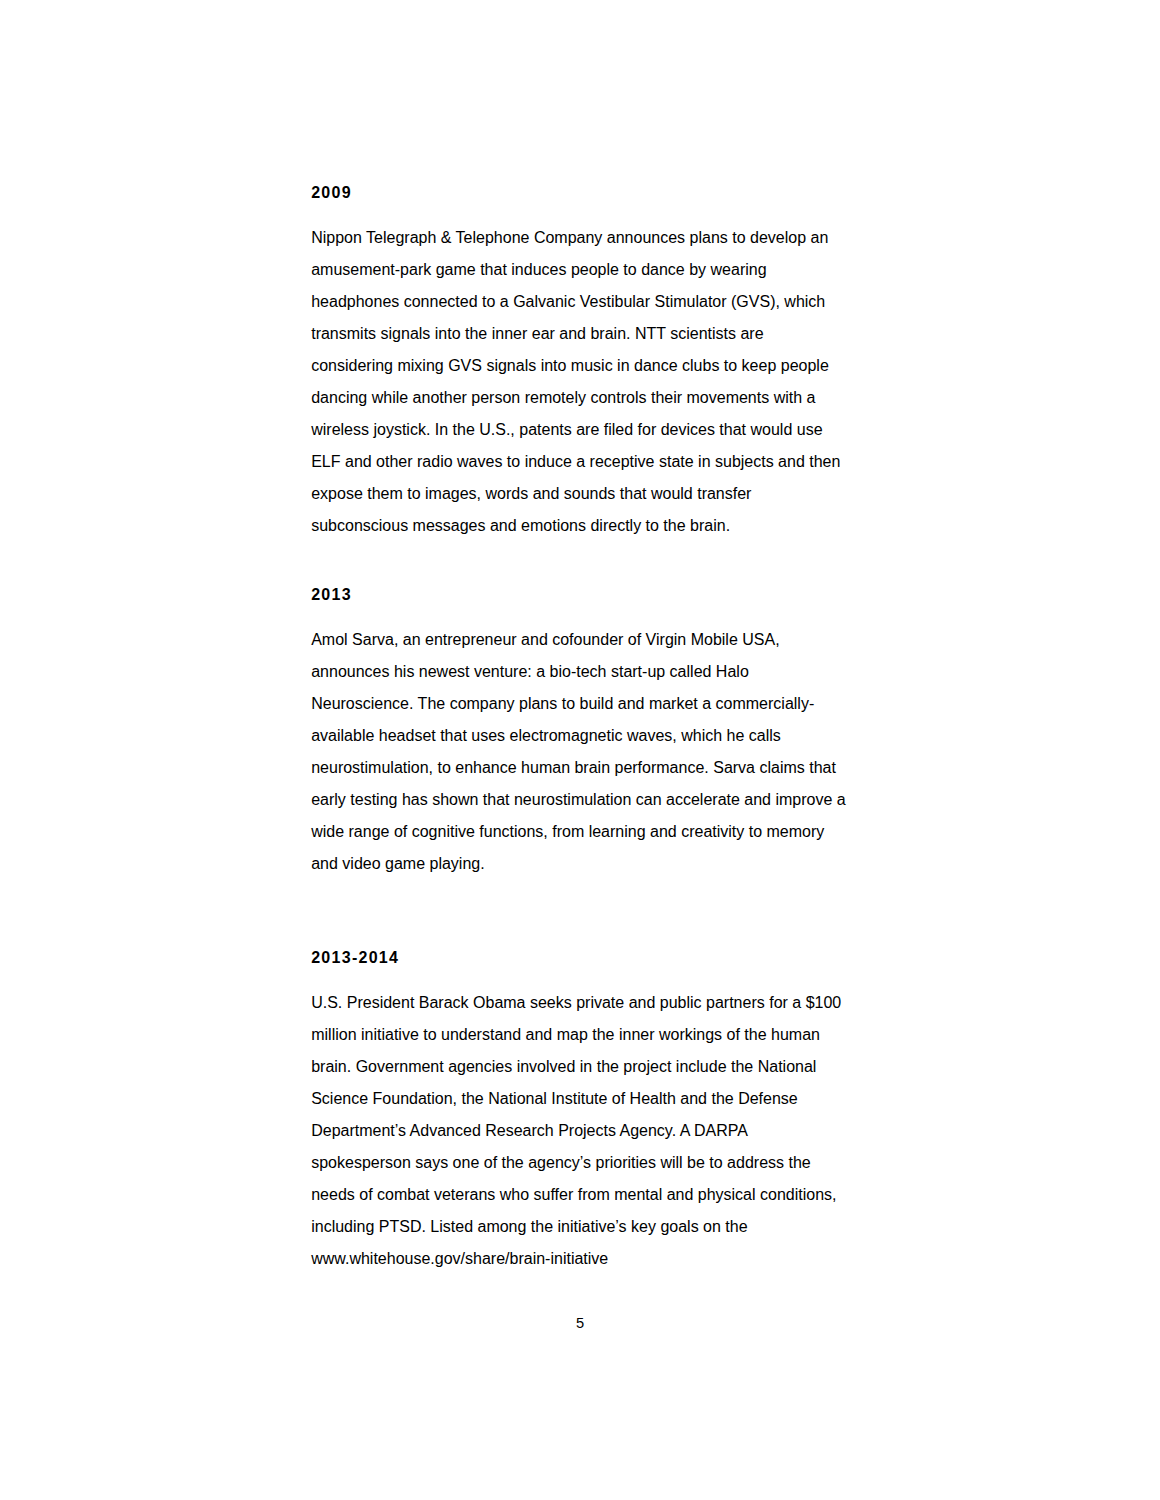2009
Nippon Telegraph & Telephone Company announces plans to develop an amusement-park game that induces people to dance by wearing headphones connected to a Galvanic Vestibular Stimulator (GVS), which transmits signals into the inner ear and brain. NTT scientists are considering mixing GVS signals into music in dance clubs to keep people dancing while another person remotely controls their movements with a wireless joystick. In the U.S., patents are filed for devices that would use ELF and other radio waves to induce a receptive state in subjects and then expose them to images, words and sounds that would transfer subconscious messages and emotions directly to the brain.
2013
Amol Sarva, an entrepreneur and cofounder of Virgin Mobile USA, announces his newest venture: a bio-tech start-up called Halo Neuroscience. The company plans to build and market a commercially-available headset that uses electromagnetic waves, which he calls neurostimulation, to enhance human brain performance. Sarva claims that early testing has shown that neurostimulation can accelerate and improve a wide range of cognitive functions, from learning and creativity to memory and video game playing.
2013-2014
U.S. President Barack Obama seeks private and public partners for a $100 million initiative to understand and map the inner workings of the human brain. Government agencies involved in the project include the National Science Foundation, the National Institute of Health and the Defense Department’s Advanced Research Projects Agency. A DARPA spokesperson says one of the agency’s priorities will be to address the needs of combat veterans who suffer from mental and physical conditions, including PTSD. Listed among the initiative’s key goals on the www.whitehouse.gov/share/brain-initiative
5